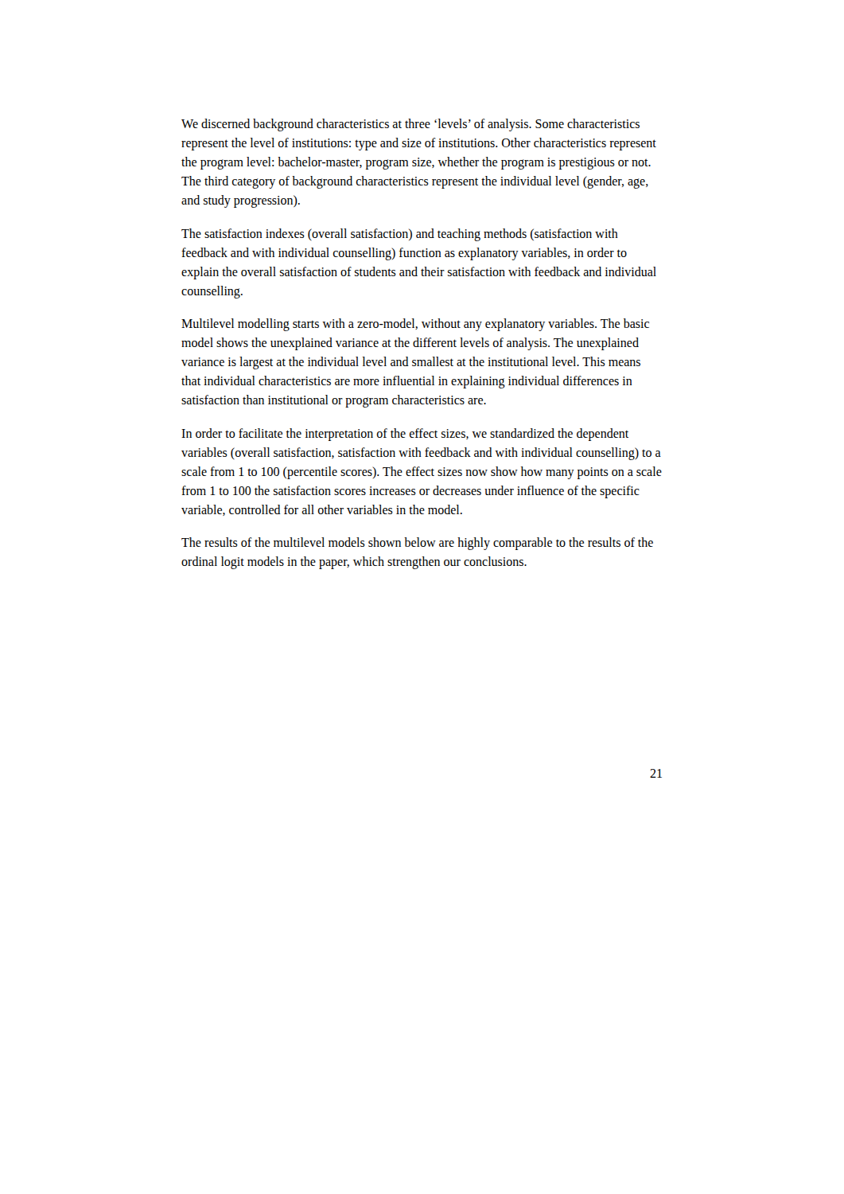We discerned background characteristics at three ‘levels’ of analysis. Some characteristics represent the level of institutions: type and size of institutions. Other characteristics represent the program level: bachelor-master, program size, whether the program is prestigious or not. The third category of background characteristics represent the individual level (gender, age, and study progression).
The satisfaction indexes (overall satisfaction) and teaching methods (satisfaction with feedback and with individual counselling) function as explanatory variables, in order to explain the overall satisfaction of students and their satisfaction with feedback and individual counselling.
Multilevel modelling starts with a zero-model, without any explanatory variables. The basic model shows the unexplained variance at the different levels of analysis. The unexplained variance is largest at the individual level and smallest at the institutional level. This means that individual characteristics are more influential in explaining individual differences in satisfaction than institutional or program characteristics are.
In order to facilitate the interpretation of the effect sizes, we standardized the dependent variables (overall satisfaction, satisfaction with feedback and with individual counselling) to a scale from 1 to 100 (percentile scores). The effect sizes now show how many points on a scale from 1 to 100 the satisfaction scores increases or decreases under influence of the specific variable, controlled for all other variables in the model.
The results of the multilevel models shown below are highly comparable to the results of the ordinal logit models in the paper, which strengthen our conclusions.
21